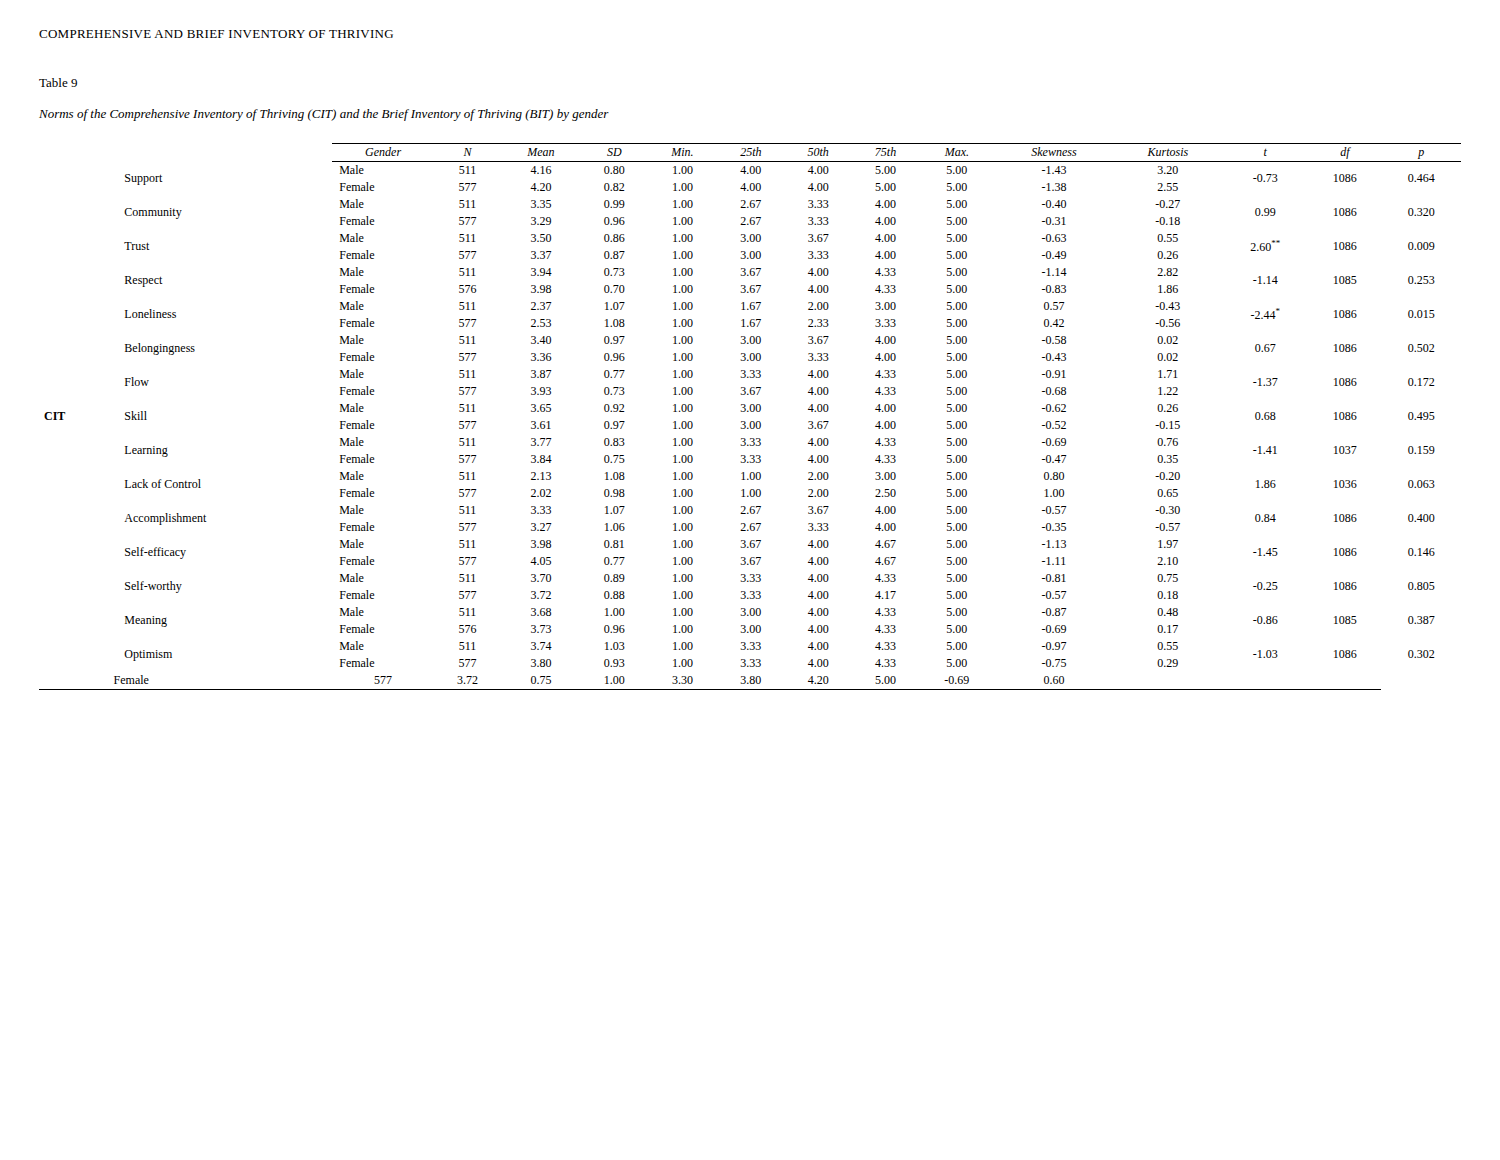COMPREHENSIVE AND BRIEF INVENTORY OF THRIVING
Table 9
Norms of the Comprehensive Inventory of Thriving (CIT) and the Brief Inventory of Thriving (BIT) by gender
| | Gender | N | Mean | SD | Min. | 25th | 50th | 75th | Max. | Skewness | Kurtosis | t | df | p |
| --- | --- | --- | --- | --- | --- | --- | --- | --- | --- | --- | --- | --- | --- | --- |
| CIT | Support | Male | 511 | 4.16 | 0.80 | 1.00 | 4.00 | 4.00 | 5.00 | 5.00 | -1.43 | 3.20 | -0.73 | 1086 | 0.464 |
| Female | 577 | 4.20 | 0.82 | 1.00 | 4.00 | 4.00 | 5.00 | 5.00 | -1.38 | 2.55 |
| Community | Male | 511 | 3.35 | 0.99 | 1.00 | 2.67 | 3.33 | 4.00 | 5.00 | -0.40 | -0.27 | 0.99 | 1086 | 0.320 |
| Female | 577 | 3.29 | 0.96 | 1.00 | 2.67 | 3.33 | 4.00 | 5.00 | -0.31 | -0.18 |
| Trust | Male | 511 | 3.50 | 0.86 | 1.00 | 3.00 | 3.67 | 4.00 | 5.00 | -0.63 | 0.55 | 2.60 ** | 1086 | 0.009 |
| Female | 577 | 3.37 | 0.87 | 1.00 | 3.00 | 3.33 | 4.00 | 5.00 | -0.49 | 0.26 |
| Respect | Male | 511 | 3.94 | 0.73 | 1.00 | 3.67 | 4.00 | 4.33 | 5.00 | -1.14 | 2.82 | -1.14 | 1085 | 0.253 |
| Female | 576 | 3.98 | 0.70 | 1.00 | 3.67 | 4.00 | 4.33 | 5.00 | -0.83 | 1.86 |
| Loneliness | Male | 511 | 2.37 | 1.07 | 1.00 | 1.67 | 2.00 | 3.00 | 5.00 | 0.57 | -0.43 | -2.44 * | 1086 | 0.015 |
| Female | 577 | 2.53 | 1.08 | 1.00 | 1.67 | 2.33 | 3.33 | 5.00 | 0.42 | -0.56 |
| Belongingness | Male | 511 | 3.40 | 0.97 | 1.00 | 3.00 | 3.67 | 4.00 | 5.00 | -0.58 | 0.02 | 0.67 | 1086 | 0.502 |
| Female | 577 | 3.36 | 0.96 | 1.00 | 3.00 | 3.33 | 4.00 | 5.00 | -0.43 | 0.02 |
| Flow | Male | 511 | 3.87 | 0.77 | 1.00 | 3.33 | 4.00 | 4.33 | 5.00 | -0.91 | 1.71 | -1.37 | 1086 | 0.172 |
| Female | 577 | 3.93 | 0.73 | 1.00 | 3.67 | 4.00 | 4.33 | 5.00 | -0.68 | 1.22 |
| Skill | Male | 511 | 3.65 | 0.92 | 1.00 | 3.00 | 4.00 | 4.00 | 5.00 | -0.62 | 0.26 | 0.68 | 1086 | 0.495 |
| Female | 577 | 3.61 | 0.97 | 1.00 | 3.00 | 3.67 | 4.00 | 5.00 | -0.52 | -0.15 |
| Learning | Male | 511 | 3.77 | 0.83 | 1.00 | 3.33 | 4.00 | 4.33 | 5.00 | -0.69 | 0.76 | -1.41 | 1037 | 0.159 |
| Female | 577 | 3.84 | 0.75 | 1.00 | 3.33 | 4.00 | 4.33 | 5.00 | -0.47 | 0.35 |
| Lack of Control | Male | 511 | 2.13 | 1.08 | 1.00 | 1.00 | 2.00 | 3.00 | 5.00 | 0.80 | -0.20 | 1.86 | 1036 | 0.063 |
| Female | 577 | 2.02 | 0.98 | 1.00 | 1.00 | 2.00 | 2.50 | 5.00 | 1.00 | 0.65 |
| Accomplishment | Male | 511 | 3.33 | 1.07 | 1.00 | 2.67 | 3.67 | 4.00 | 5.00 | -0.57 | -0.30 | 0.84 | 1086 | 0.400 |
| Female | 577 | 3.27 | 1.06 | 1.00 | 2.67 | 3.33 | 4.00 | 5.00 | -0.35 | -0.57 |
| Self-efficacy | Male | 511 | 3.98 | 0.81 | 1.00 | 3.67 | 4.00 | 4.67 | 5.00 | -1.13 | 1.97 | -1.45 | 1086 | 0.146 |
| Female | 577 | 4.05 | 0.77 | 1.00 | 3.67 | 4.00 | 4.67 | 5.00 | -1.11 | 2.10 |
| Self-worthy | Male | 511 | 3.70 | 0.89 | 1.00 | 3.33 | 4.00 | 4.33 | 5.00 | -0.81 | 0.75 | -0.25 | 1086 | 0.805 |
| Female | 577 | 3.72 | 0.88 | 1.00 | 3.33 | 4.00 | 4.17 | 5.00 | -0.57 | 0.18 |
| Meaning | Male | 511 | 3.68 | 1.00 | 1.00 | 3.00 | 4.00 | 4.33 | 5.00 | -0.87 | 0.48 | -0.86 | 1085 | 0.387 |
| Female | 576 | 3.73 | 0.96 | 1.00 | 3.00 | 4.00 | 4.33 | 5.00 | -0.69 | 0.17 |
| Optimism | Male | 511 | 3.74 | 1.03 | 1.00 | 3.33 | 4.00 | 4.33 | 5.00 | -0.97 | 0.55 | -1.03 | 1086 | 0.302 |
| Female | 577 | 3.80 | 0.93 | 1.00 | 3.33 | 4.00 | 4.33 | 5.00 | -0.75 | 0.29 |
| | Female | 577 | 3.72 | 0.75 | 1.00 | 3.30 | 3.80 | 4.20 | 5.00 | -0.69 | 0.60 | | | |